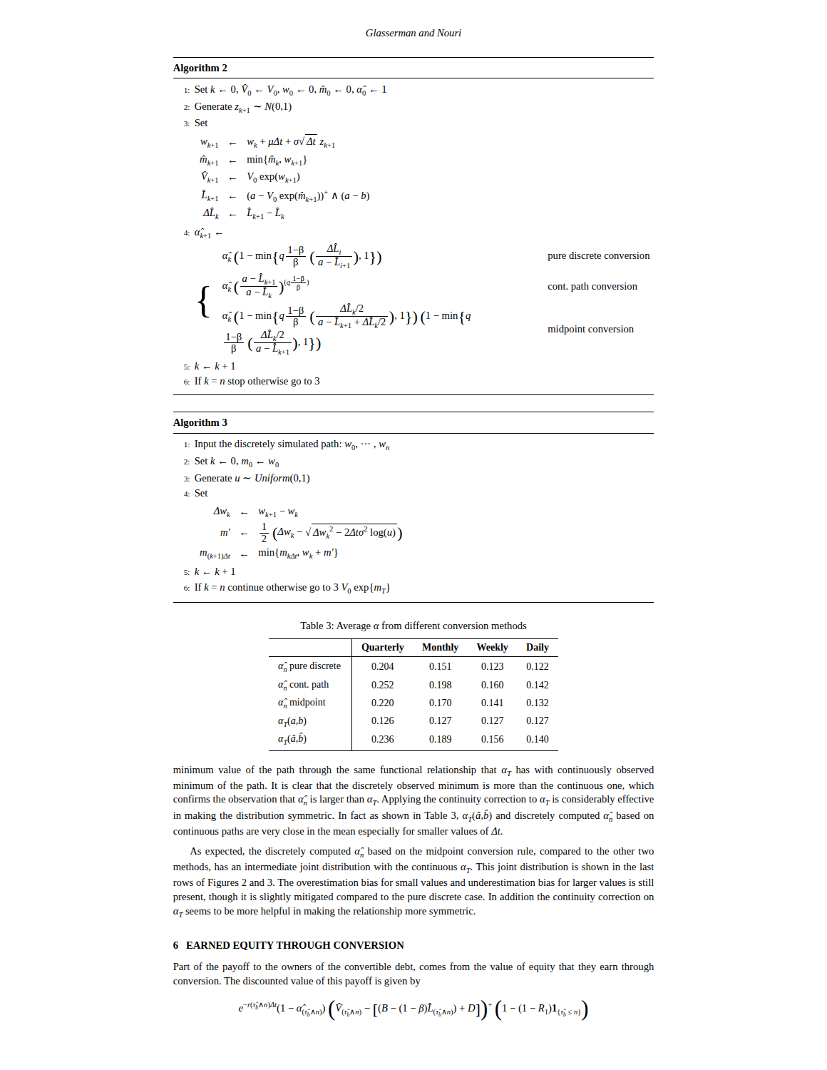Glasserman and Nouri
Algorithm 2
1: Set k ← 0, V̂0 ← V0, w0 ← 0, m̂0 ← 0, α̂0 ← 1
2: Generate zk+1 ∼ N(0,1)
3: Set
| w k +1 | ← | w k + μΔt + σ √ Δt z k +1 |
| m̂ k +1 | ← | min{ m̂ k , w k +1 } |
| V̂ k +1 | ← | V 0 exp( w k +1 ) |
| L̂ k +1 | ← | ( a − V 0 exp( m̂ k +1 )) + ∧ ( a − b ) |
| ΔL̂ k | ← | L̂ k +1 − L̂ k |
4: α̂k+1 ← {
| α̂ k ( 1 − min { q 1−β β ( ΔL̂ i a − L̂ i +1 ) , 1 } ) | pure discrete conversion |
| α̂ k ( a − L̂ k +1 a − L̂ k ) ( q 1−β β ) | cont. path conversion |
| α̂ k ( 1 − min { q 1−β β ( ΔL̂ k /2 a − L̂ k +1 + ΔL̂ k /2 ) , 1 } ) ( 1 − min { q 1−β β ( ΔL̂ k /2 a − L̂ k +1 ) , 1 } ) | midpoint conversion |
5: k ← k + 1
6: If k = n stop otherwise go to 3
Algorithm 3
1: Input the discretely simulated path: w0, ··· , wn
2: Set k ← 0, m0 ← w0
3: Generate u ∼ Uniform(0,1)
4: Set
| Δw k | ← | w k +1 − w k |
| m′ | ← | 1 2 ( Δw k − √ Δw k 2 − 2 Δtσ 2 log( u ) ) |
| m ( k +1) Δt | ← | min{ m kΔt , w k + m′ } |
5: k ← k + 1
6: If k = n continue otherwise go to 3 V0 exp{mT}
Table 3: Average α from different conversion methods
| | Quarterly | Monthly | Weekly | Daily |
| --- | --- | --- | --- | --- |
| α̂ n pure discrete | 0.204 | 0.151 | 0.123 | 0.122 |
| α̂ n cont. path | 0.252 | 0.198 | 0.160 | 0.142 |
| α̂ n midpoint | 0.220 | 0.170 | 0.141 | 0.132 |
| α T ( a , b ) | 0.126 | 0.127 | 0.127 | 0.127 |
| α T ( â , b̂ ) | 0.236 | 0.189 | 0.156 | 0.140 |
minimum value of the path through the same functional relationship that αT has with continuously observed minimum of the path. It is clear that the discretely observed minimum is more than the continuous one, which confirms the observation that α̂n is larger than αT. Applying the continuity correction to αT is considerably effective in making the distribution symmetric. In fact as shown in Table 3, αT(â,b̂) and discretely computed α̂n based on continuous paths are very close in the mean especially for smaller values of Δt.
As expected, the discretely computed α̂n based on the midpoint conversion rule, compared to the other two methods, has an intermediate joint distribution with the continuous αT. This joint distribution is shown in the last rows of Figures 2 and 3. The overestimation bias for small values and underestimation bias for larger values is still present, though it is slightly mitigated compared to the pure discrete case. In addition the continuity correction on αT seems to be more helpful in making the relationship more symmetric.
6 EARNED EQUITY THROUGH CONVERSION
Part of the payoff to the owners of the convertible debt, comes from the value of equity that they earn through conversion. The discounted value of this payoff is given by
e−r(τ̂b∧n)Δt(1 − α̂(τ̂b∧n)) (V̂(τ̂b∧n) − [(B − (1 − β)L̂(τ̂b∧n)) + D])+ (1 − (1 − R1)1{τ̂b ≤ n})